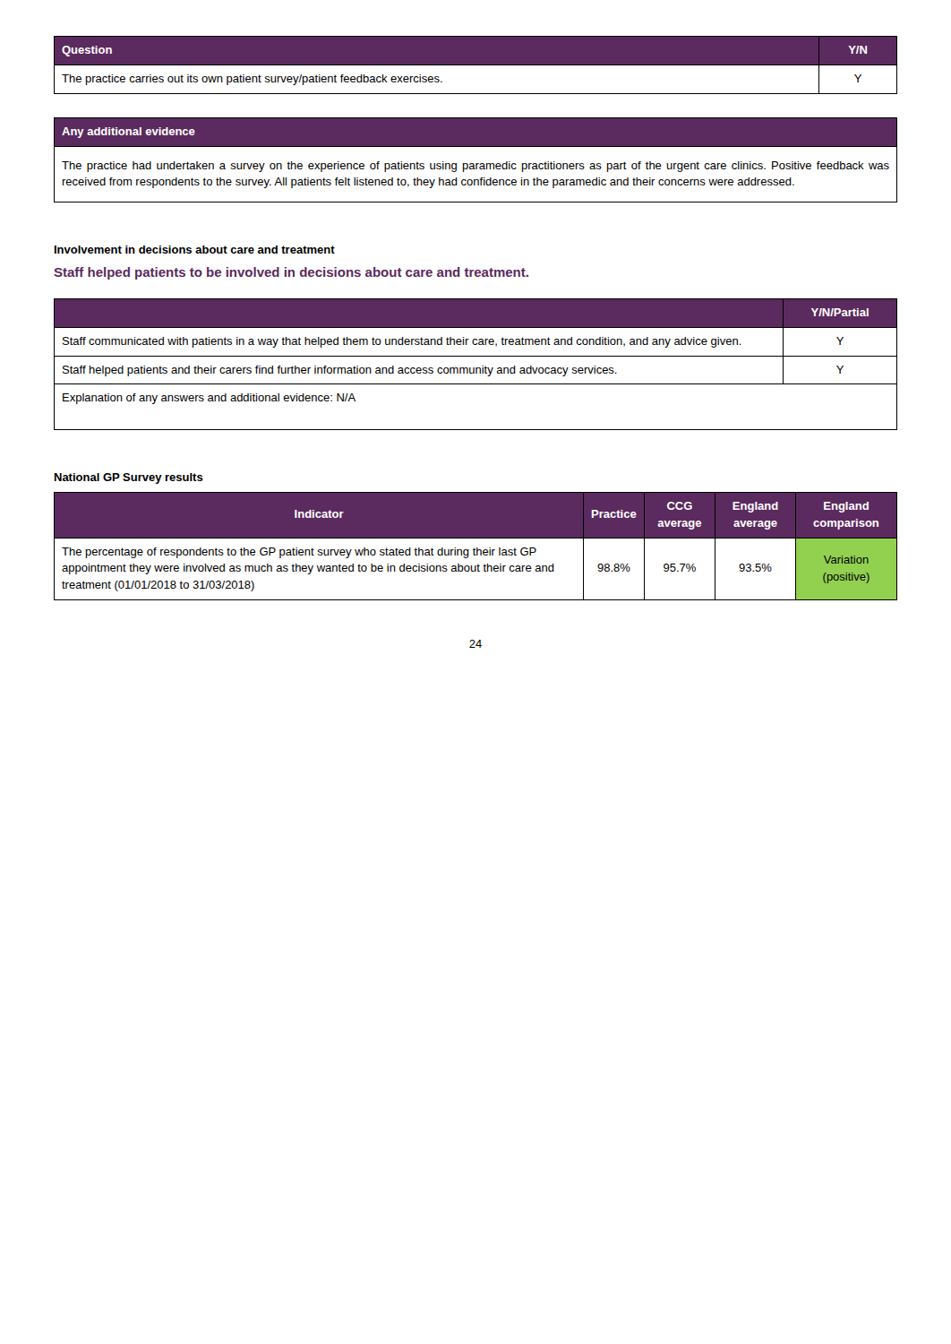| Question | Y/N |
| The practice carries out its own patient survey/patient feedback exercises. | Y |
| Any additional evidence |
| The practice had undertaken a survey on the experience of patients using paramedic practitioners as part of the urgent care clinics. Positive feedback was received from respondents to the survey. All patients felt listened to, they had confidence in the paramedic and their concerns were addressed. |
Involvement in decisions about care and treatment
Staff helped patients to be involved in decisions about care and treatment.
| | Y/N/Partial |
| Staff communicated with patients in a way that helped them to understand their care, treatment and condition, and any advice given. | Y |
| Staff helped patients and their carers find further information and access community and advocacy services. | Y |
| Explanation of any answers and additional evidence: N/A |
National GP Survey results
| Indicator | Practice | CCG average | England average | England comparison |
| --- | --- | --- | --- | --- |
| The percentage of respondents to the GP patient survey who stated that during their last GP appointment they were involved as much as they wanted to be in decisions about their care and treatment (01/01/2018 to 31/03/2018) | 98.8% | 95.7% | 93.5% | Variation (positive) |
24